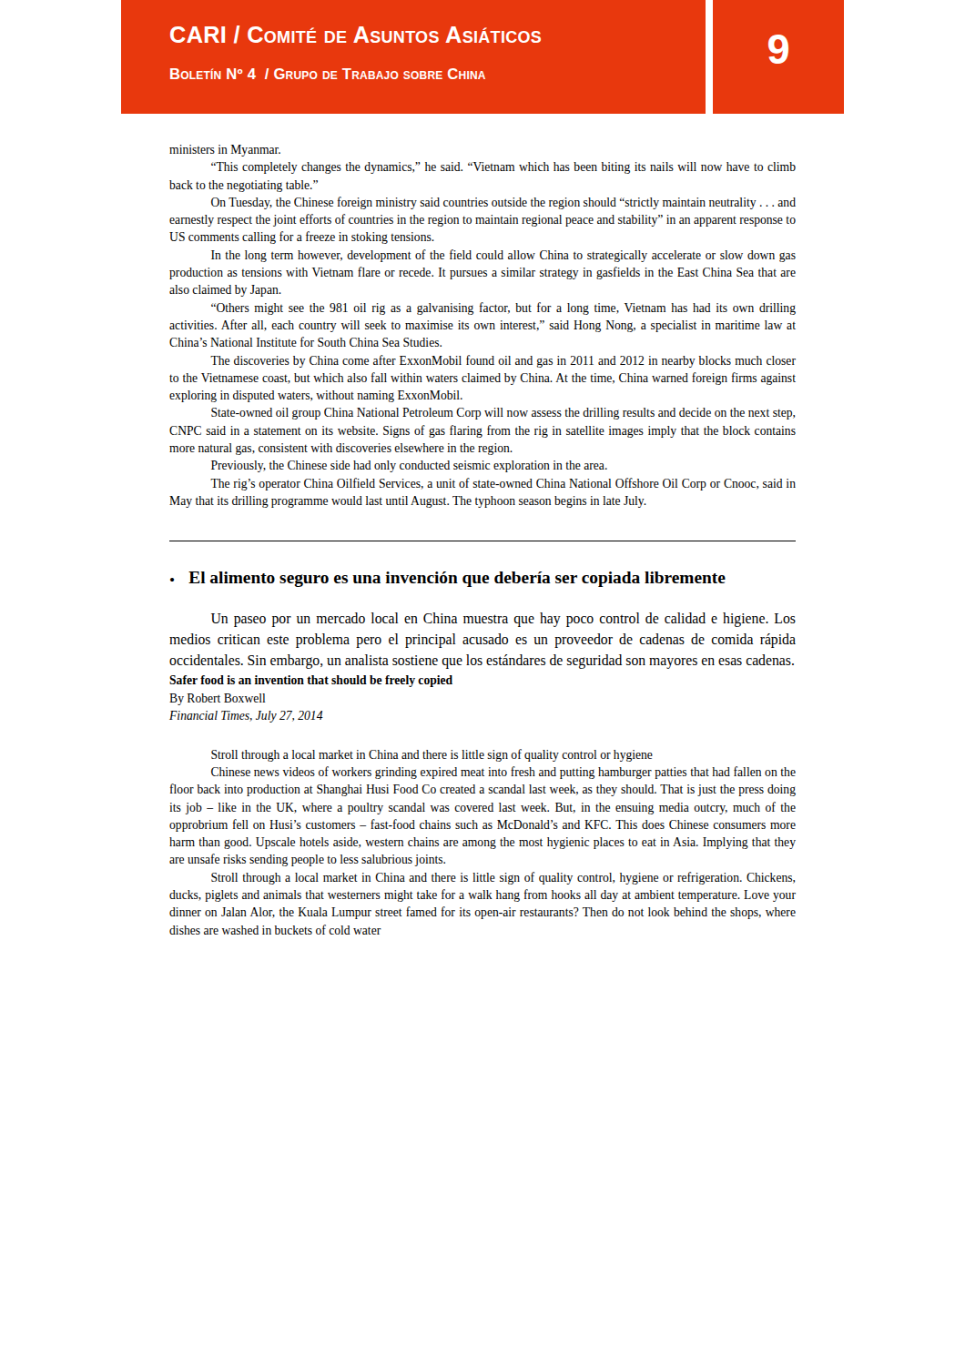CARI / Comité de Asuntos Asiáticos
Boletín Nº 4 / Grupo de Trabajo sobre China
9
ministers in Myanmar.
“This completely changes the dynamics,” he said. “Vietnam which has been biting its nails will now have to climb back to the negotiating table.”
On Tuesday, the Chinese foreign ministry said countries outside the region should “strictly maintain neutrality . . . and earnestly respect the joint efforts of countries in the region to maintain regional peace and stability” in an apparent response to US comments calling for a freeze in stoking tensions.
In the long term however, development of the field could allow China to strategically accelerate or slow down gas production as tensions with Vietnam flare or recede. It pursues a similar strategy in gasfields in the East China Sea that are also claimed by Japan.
“Others might see the 981 oil rig as a galvanising factor, but for a long time, Vietnam has had its own drilling activities. After all, each country will seek to maximise its own interest,” said Hong Nong, a specialist in maritime law at China’s National Institute for South China Sea Studies.
The discoveries by China come after ExxonMobil found oil and gas in 2011 and 2012 in nearby blocks much closer to the Vietnamese coast, but which also fall within waters claimed by China. At the time, China warned foreign firms against exploring in disputed waters, without naming ExxonMobil.
State-owned oil group China National Petroleum Corp will now assess the drilling results and decide on the next step, CNPC said in a statement on its website. Signs of gas flaring from the rig in satellite images imply that the block contains more natural gas, consistent with discoveries elsewhere in the region.
Previously, the Chinese side had only conducted seismic exploration in the area.
The rig’s operator China Oilfield Services, a unit of state-owned China National Offshore Oil Corp or Cnooc, said in May that its drilling programme would last until August. The typhoon season begins in late July.
•
El alimento seguro es una invención que debería ser copiada libremente
Un paseo por un mercado local en China muestra que hay poco control de calidad e higiene. Los medios critican este problema pero el principal acusado es un proveedor de cadenas de comida rápida occidentales. Sin embargo, un analista sostiene que los estándares de seguridad son mayores en esas cadenas.
Safer food is an invention that should be freely copied
By Robert Boxwell
Financial Times, July 27, 2014
Stroll through a local market in China and there is little sign of quality control or hygiene
Chinese news videos of workers grinding expired meat into fresh and putting hamburger patties that had fallen on the floor back into production at Shanghai Husi Food Co created a scandal last week, as they should. That is just the press doing its job – like in the UK, where a poultry scandal was covered last week. But, in the ensuing media outcry, much of the opprobrium fell on Husi’s customers – fast-food chains such as McDonald’s and KFC. This does Chinese consumers more harm than good. Upscale hotels aside, western chains are among the most hygienic places to eat in Asia. Implying that they are unsafe risks sending people to less salubrious joints.
Stroll through a local market in China and there is little sign of quality control, hygiene or refrigeration. Chickens, ducks, piglets and animals that westerners might take for a walk hang from hooks all day at ambient temperature. Love your dinner on Jalan Alor, the Kuala Lumpur street famed for its open-air restaurants? Then do not look behind the shops, where dishes are washed in buckets of cold water